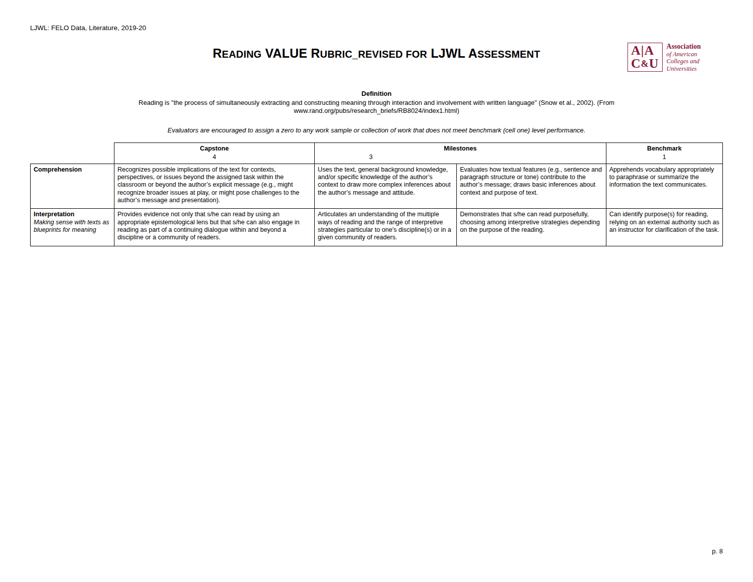LJWL: FELO Data, Literature, 2019-20
READING VALUE RUBRIC_REVISED FOR LJWL ASSESSMENT
A|A
C&U Association
of American
Colleges and
Universities
Definition
Reading is "the process of simultaneously extracting and constructing meaning through interaction and involvement with written language" (Snow et al., 2002). (From www.rand.org/pubs/research_briefs/RB8024/index1.html)
Evaluators are encouraged to assign a zero to any work sample or collection of work that does not meet benchmark (cell one) level performance.
| | Capstone 4 | Milestones 3 | Benchmark 1 |
| --- | --- | --- | --- |
| Comprehension | Recognizes possible implications of the text for contexts, perspectives, or issues beyond the assigned task within the classroom or beyond the author’s explicit message (e.g., might recognize broader issues at play, or might pose challenges to the author’s message and presentation). | Uses the text, general background knowledge, and/or specific knowledge of the author’s context to draw more complex inferences about the author’s message and attitude. | Evaluates how textual features (e.g., sentence and paragraph structure or tone) contribute to the author’s message; draws basic inferences about context and purpose of text. | Apprehends vocabulary appropriately to paraphrase or summarize the information the text communicates. |
| Interpretation Making sense with texts as blueprints for meaning | Provides evidence not only that s/he can read by using an appropriate epistemological lens but that s/he can also engage in reading as part of a continuing dialogue within and beyond a discipline or a community of readers. | Articulates an understanding of the multiple ways of reading and the range of interpretive strategies particular to one's discipline(s) or in a given community of readers. | Demonstrates that s/he can read purposefully, choosing among interpretive strategies depending on the purpose of the reading. | Can identify purpose(s) for reading, relying on an external authority such as an instructor for clarification of the task. |
p. 8